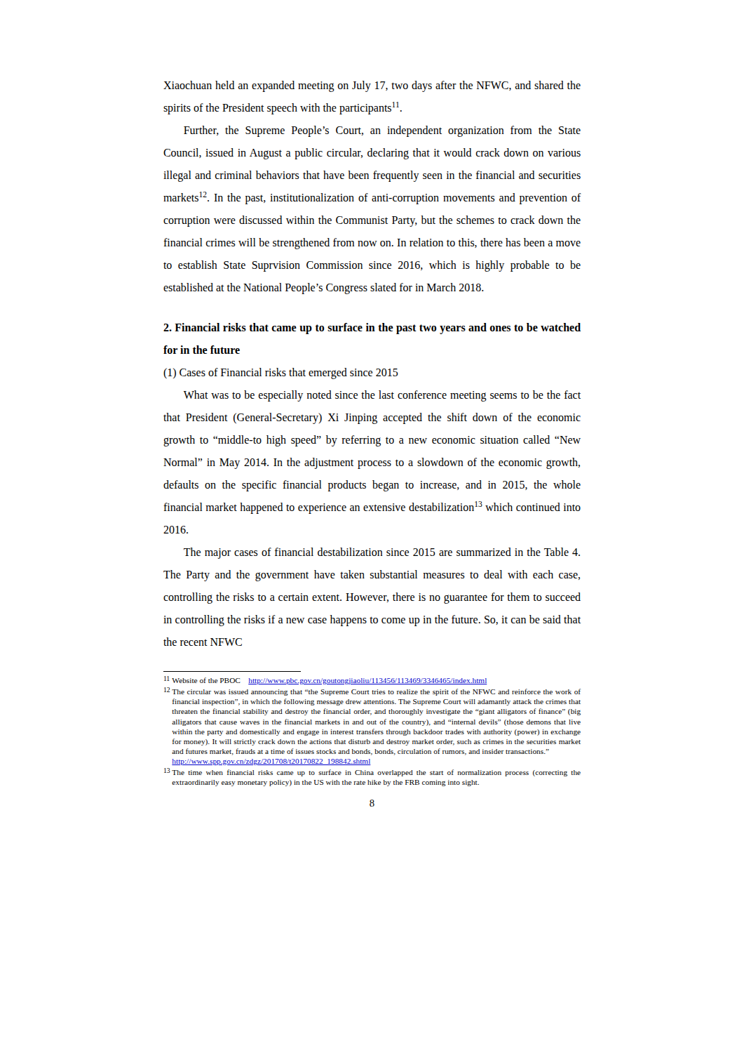Xiaochuan held an expanded meeting on July 17, two days after the NFWC, and shared the spirits of the President speech with the participants11.
Further, the Supreme People’s Court, an independent organization from the State Council, issued in August a public circular, declaring that it would crack down on various illegal and criminal behaviors that have been frequently seen in the financial and securities markets12. In the past, institutionalization of anti-corruption movements and prevention of corruption were discussed within the Communist Party, but the schemes to crack down the financial crimes will be strengthened from now on. In relation to this, there has been a move to establish State Suprvision Commission since 2016, which is highly probable to be established at the National People’s Congress slated for in March 2018.
2. Financial risks that came up to surface in the past two years and ones to be watched for in the future
(1) Cases of Financial risks that emerged since 2015
What was to be especially noted since the last conference meeting seems to be the fact that President (General-Secretary) Xi Jinping accepted the shift down of the economic growth to “middle-to high speed” by referring to a new economic situation called “New Normal” in May 2014. In the adjustment process to a slowdown of the economic growth, defaults on the specific financial products began to increase, and in 2015, the whole financial market happened to experience an extensive destabilization13 which continued into 2016.
The major cases of financial destabilization since 2015 are summarized in the Table 4. The Party and the government have taken substantial measures to deal with each case, controlling the risks to a certain extent. However, there is no guarantee for them to succeed in controlling the risks if a new case happens to come up in the future. So, it can be said that the recent NFWC
11 Website of the PBOC http://www.pbc.gov.cn/goutongjiaoliu/113456/113469/3346465/index.html
12 The circular was issued announcing that “the Supreme Court tries to realize the spirit of the NFWC and reinforce the work of financial inspection”, in which the following message drew attentions. The Supreme Court will adamantly attack the crimes that threaten the financial stability and destroy the financial order, and thoroughly investigate the “giant alligators of finance” (big alligators that cause waves in the financial markets in and out of the country), and “internal devils” (those demons that live within the party and domestically and engage in interest transfers through backdoor trades with authority (power) in exchange for money). It will strictly crack down the actions that disturb and destroy market order, such as crimes in the securities market and futures market, frauds at a time of issues stocks and bonds, bonds, circulation of rumors, and insider transactions.”
http://www.spp.gov.cn/zdgz/201708/t20170822_198842.shtml
13 The time when financial risks came up to surface in China overlapped the start of normalization process (correcting the extraordinarily easy monetary policy) in the US with the rate hike by the FRB coming into sight.
8